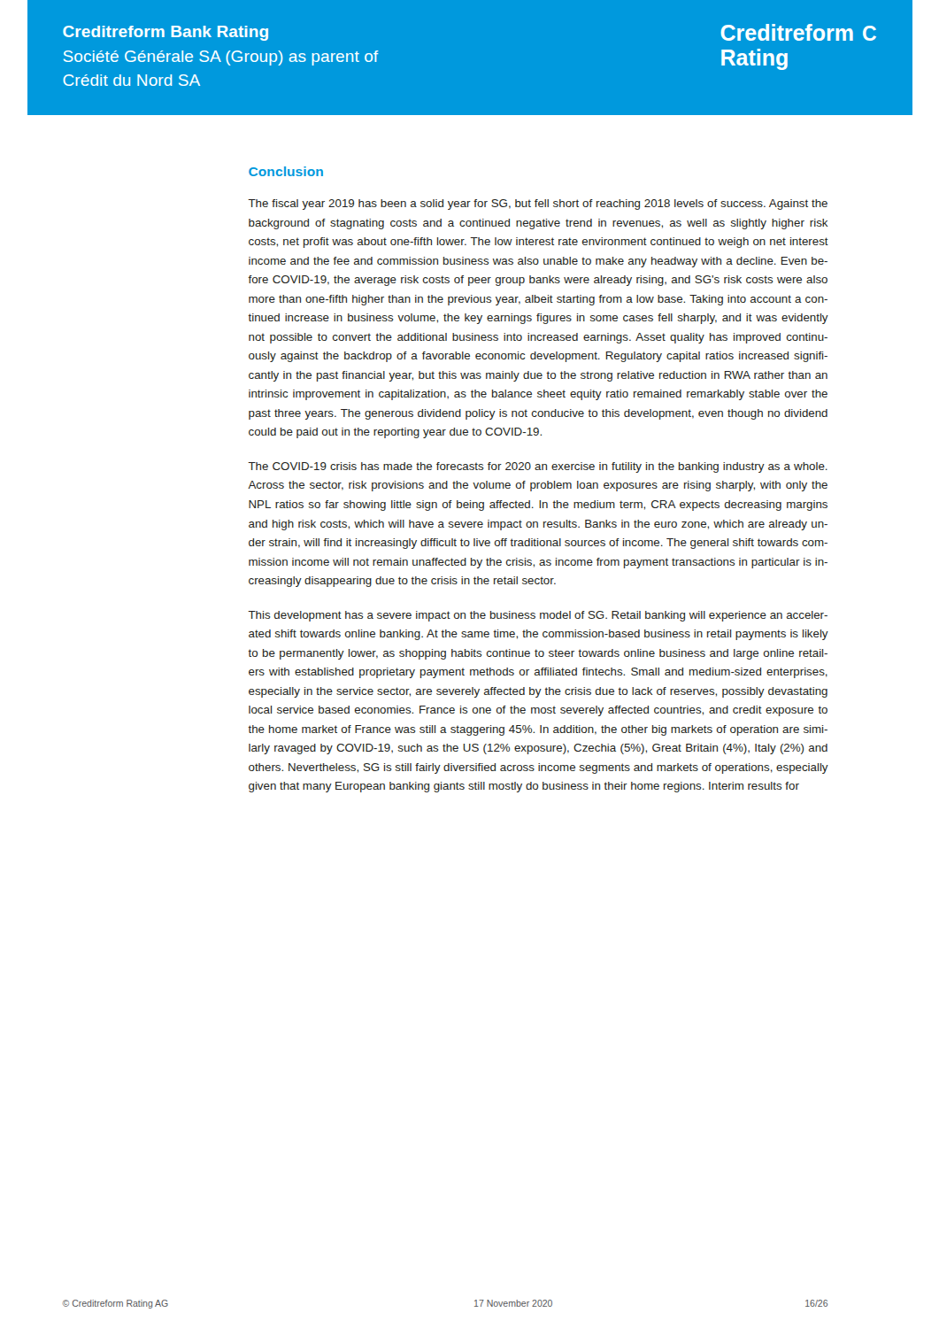Creditreform Bank Rating
Société Générale SA (Group) as parent of
Crédit du Nord SA
Creditreform C
Rating
Conclusion
The fiscal year 2019 has been a solid year for SG, but fell short of reaching 2018 levels of success. Against the background of stagnating costs and a continued negative trend in revenues, as well as slightly higher risk costs, net profit was about one-fifth lower. The low interest rate environment continued to weigh on net interest income and the fee and commission business was also unable to make any headway with a decline. Even before COVID-19, the average risk costs of peer group banks were already rising, and SG's risk costs were also more than one-fifth higher than in the previous year, albeit starting from a low base. Taking into account a continued increase in business volume, the key earnings figures in some cases fell sharply, and it was evidently not possible to convert the additional business into increased earnings. Asset quality has improved continuously against the backdrop of a favorable economic development. Regulatory capital ratios increased significantly in the past financial year, but this was mainly due to the strong relative reduction in RWA rather than an intrinsic improvement in capitalization, as the balance sheet equity ratio remained remarkably stable over the past three years. The generous dividend policy is not conducive to this development, even though no dividend could be paid out in the reporting year due to COVID-19.
The COVID-19 crisis has made the forecasts for 2020 an exercise in futility in the banking industry as a whole. Across the sector, risk provisions and the volume of problem loan exposures are rising sharply, with only the NPL ratios so far showing little sign of being affected. In the medium term, CRA expects decreasing margins and high risk costs, which will have a severe impact on results. Banks in the euro zone, which are already under strain, will find it increasingly difficult to live off traditional sources of income. The general shift towards commission income will not remain unaffected by the crisis, as income from payment transactions in particular is increasingly disappearing due to the crisis in the retail sector.
This development has a severe impact on the business model of SG. Retail banking will experience an accelerated shift towards online banking. At the same time, the commission-based business in retail payments is likely to be permanently lower, as shopping habits continue to steer towards online business and large online retailers with established proprietary payment methods or affiliated fintechs. Small and medium-sized enterprises, especially in the service sector, are severely affected by the crisis due to lack of reserves, possibly devastating local service based economies. France is one of the most severely affected countries, and credit exposure to the home market of France was still a staggering 45%. In addition, the other big markets of operation are similarly ravaged by COVID-19, such as the US (12% exposure), Czechia (5%), Great Britain (4%), Italy (2%) and others. Nevertheless, SG is still fairly diversified across income segments and markets of operations, especially given that many European banking giants still mostly do business in their home regions. Interim results for
© Creditreform Rating AG
17 November 2020
16/26